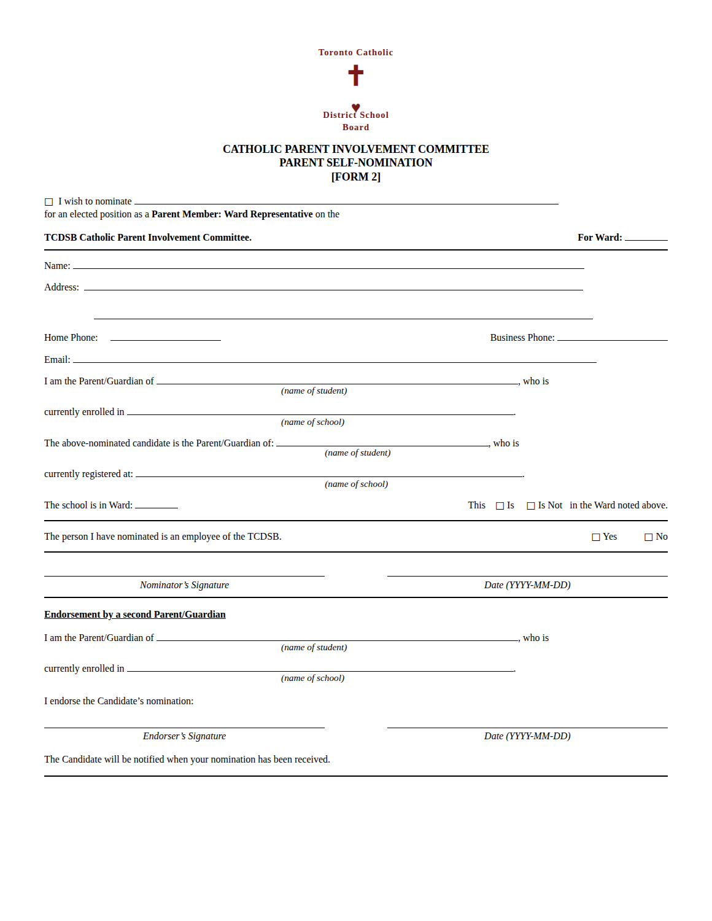Toronto Catholic
✝
♥
District School Board
CATHOLIC PARENT INVOLVEMENT COMMITTEE PARENT SELF-NOMINATION [FORM 2]
□ I wish to nominate
for an elected position as a Parent Member: Ward Representative on the
TCDSB Catholic Parent Involvement Committee.
For Ward:
Name:
Address:
Home Phone:
Business Phone:
Email:
I am the Parent/Guardian of , who is
(name of student)
currently enrolled in .
(name of school)
The above-nominated candidate is the Parent/Guardian of: , who is
(name of student)
currently registered at: .
(name of school)
The school is in Ward:
This □ Is □ Is Not in the Ward noted above.
The person I have nominated is an employee of the TCDSB.
□ Yes □ No
Nominator’s Signature
Date (YYYY-MM-DD)
Endorsement by a second Parent/Guardian
I am the Parent/Guardian of , who is
(name of student)
currently enrolled in .
(name of school)
I endorse the Candidate’s nomination:
Endorser’s Signature
Date (YYYY-MM-DD)
The Candidate will be notified when your nomination has been received.